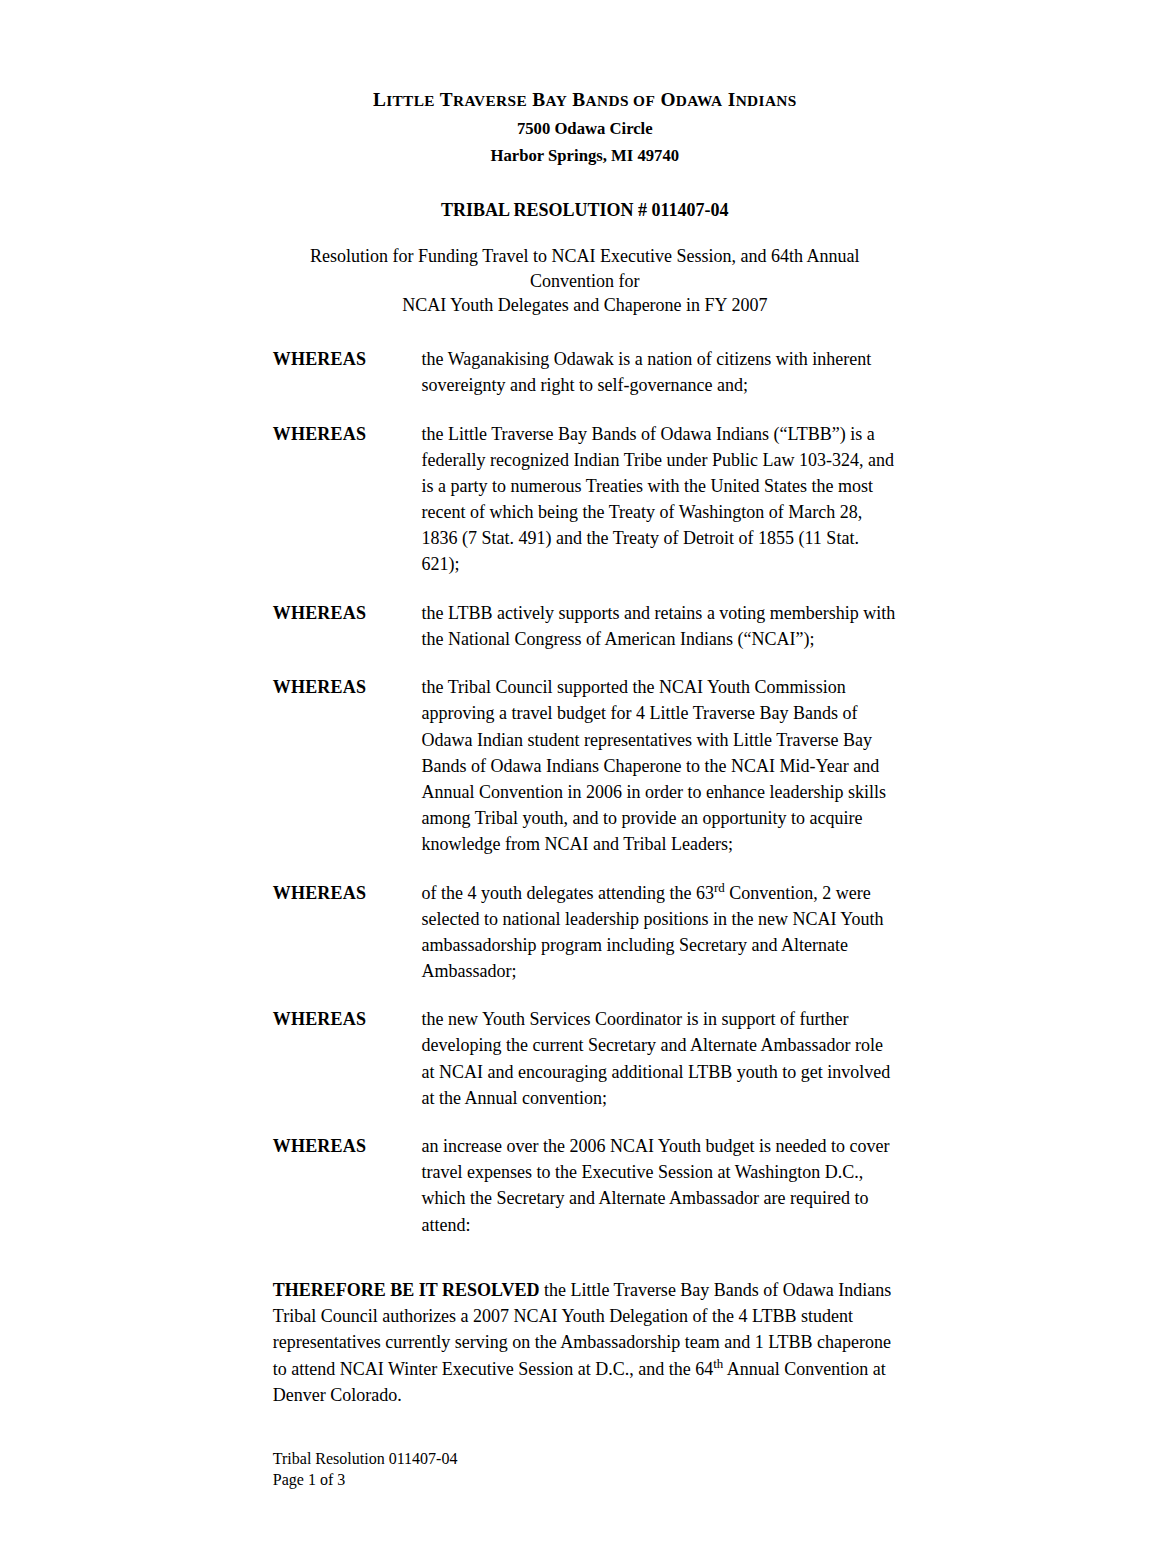LITTLE TRAVERSE BAY BANDS OF ODAWA INDIANS
7500 Odawa Circle
Harbor Springs, MI 49740
TRIBAL RESOLUTION # 011407-04
Resolution for Funding Travel to NCAI Executive Session, and 64th Annual Convention for
NCAI Youth Delegates and Chaperone in FY 2007
WHEREAS
the Waganakising Odawak is a nation of citizens with inherent sovereignty and right to self-governance and;
WHEREAS
the Little Traverse Bay Bands of Odawa Indians (“LTBB”) is a federally recognized Indian Tribe under Public Law 103-324, and is a party to numerous Treaties with the United States the most recent of which being the Treaty of Washington of March 28, 1836 (7 Stat. 491) and the Treaty of Detroit of 1855 (11 Stat. 621);
WHEREAS
the LTBB actively supports and retains a voting membership with the National Congress of American Indians (“NCAI”);
WHEREAS
the Tribal Council supported the NCAI Youth Commission approving a travel budget for 4 Little Traverse Bay Bands of Odawa Indian student representatives with Little Traverse Bay Bands of Odawa Indians Chaperone to the NCAI Mid-Year and Annual Convention in 2006 in order to enhance leadership skills among Tribal youth, and to provide an opportunity to acquire knowledge from NCAI and Tribal Leaders;
WHEREAS
of the 4 youth delegates attending the 63rd Convention, 2 were selected to national leadership positions in the new NCAI Youth ambassadorship program including Secretary and Alternate Ambassador;
WHEREAS
the new Youth Services Coordinator is in support of further developing the current Secretary and Alternate Ambassador role at NCAI and encouraging additional LTBB youth to get involved at the Annual convention;
WHEREAS
an increase over the 2006 NCAI Youth budget is needed to cover travel expenses to the Executive Session at Washington D.C., which the Secretary and Alternate Ambassador are required to attend:
THEREFORE BE IT RESOLVED the Little Traverse Bay Bands of Odawa Indians Tribal Council authorizes a 2007 NCAI Youth Delegation of the 4 LTBB student representatives currently serving on the Ambassadorship team and 1 LTBB chaperone to attend NCAI Winter Executive Session at D.C., and the 64th Annual Convention at Denver Colorado.
Tribal Resolution 011407-04
Page 1 of 3